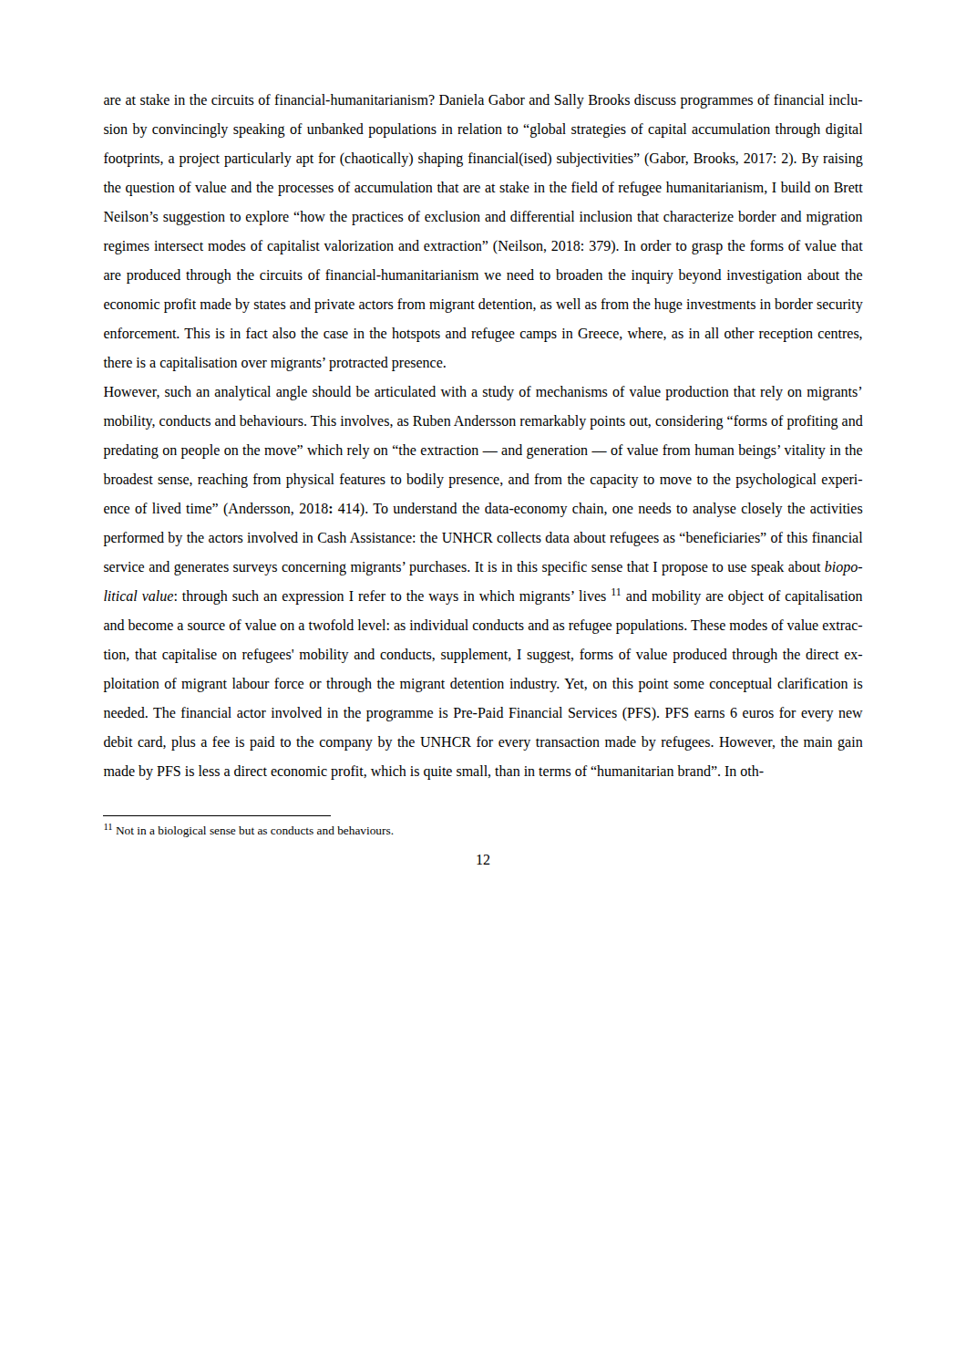are at stake in the circuits of financial-humanitarianism? Daniela Gabor and Sally Brooks discuss programmes of financial inclusion by convincingly speaking of unbanked populations in relation to “global strategies of capital accumulation through digital footprints, a project particularly apt for (chaotically) shaping financial(ised) subjectivities” (Gabor, Brooks, 2017: 2). By raising the question of value and the processes of accumulation that are at stake in the field of refugee humanitarianism, I build on Brett Neilson’s suggestion to explore “how the practices of exclusion and differential inclusion that characterize border and migration regimes intersect modes of capitalist valorization and extraction” (Neilson, 2018: 379). In order to grasp the forms of value that are produced through the circuits of financial-humanitarianism we need to broaden the inquiry beyond investigation about the economic profit made by states and private actors from migrant detention, as well as from the huge investments in border security enforcement. This is in fact also the case in the hotspots and refugee camps in Greece, where, as in all other reception centres, there is a capitalisation over migrants’ protracted presence.
However, such an analytical angle should be articulated with a study of mechanisms of value production that rely on migrants’ mobility, conducts and behaviours. This involves, as Ruben Andersson remarkably points out, considering “forms of profiting and predating on people on the move” which rely on “the extraction — and generation — of value from human beings’ vitality in the broadest sense, reaching from physical features to bodily presence, and from the capacity to move to the psychological experience of lived time” (Andersson, 2018: 414). To understand the data-economy chain, one needs to analyse closely the activities performed by the actors involved in Cash Assistance: the UNHCR collects data about refugees as “beneficiaries” of this financial service and generates surveys concerning migrants’ purchases. It is in this specific sense that I propose to use speak about biopolitical value: through such an expression I refer to the ways in which migrants’ lives 11 and mobility are object of capitalisation and become a source of value on a twofold level: as individual conducts and as refugee populations. These modes of value extraction, that capitalise on refugees' mobility and conducts, supplement, I suggest, forms of value produced through the direct exploitation of migrant labour force or through the migrant detention industry. Yet, on this point some conceptual clarification is needed. The financial actor involved in the programme is Pre-Paid Financial Services (PFS). PFS earns 6 euros for every new debit card, plus a fee is paid to the company by the UNHCR for every transaction made by refugees. However, the main gain made by PFS is less a direct economic profit, which is quite small, than in terms of “humanitarian brand”. In oth-
11 Not in a biological sense but as conducts and behaviours.
12